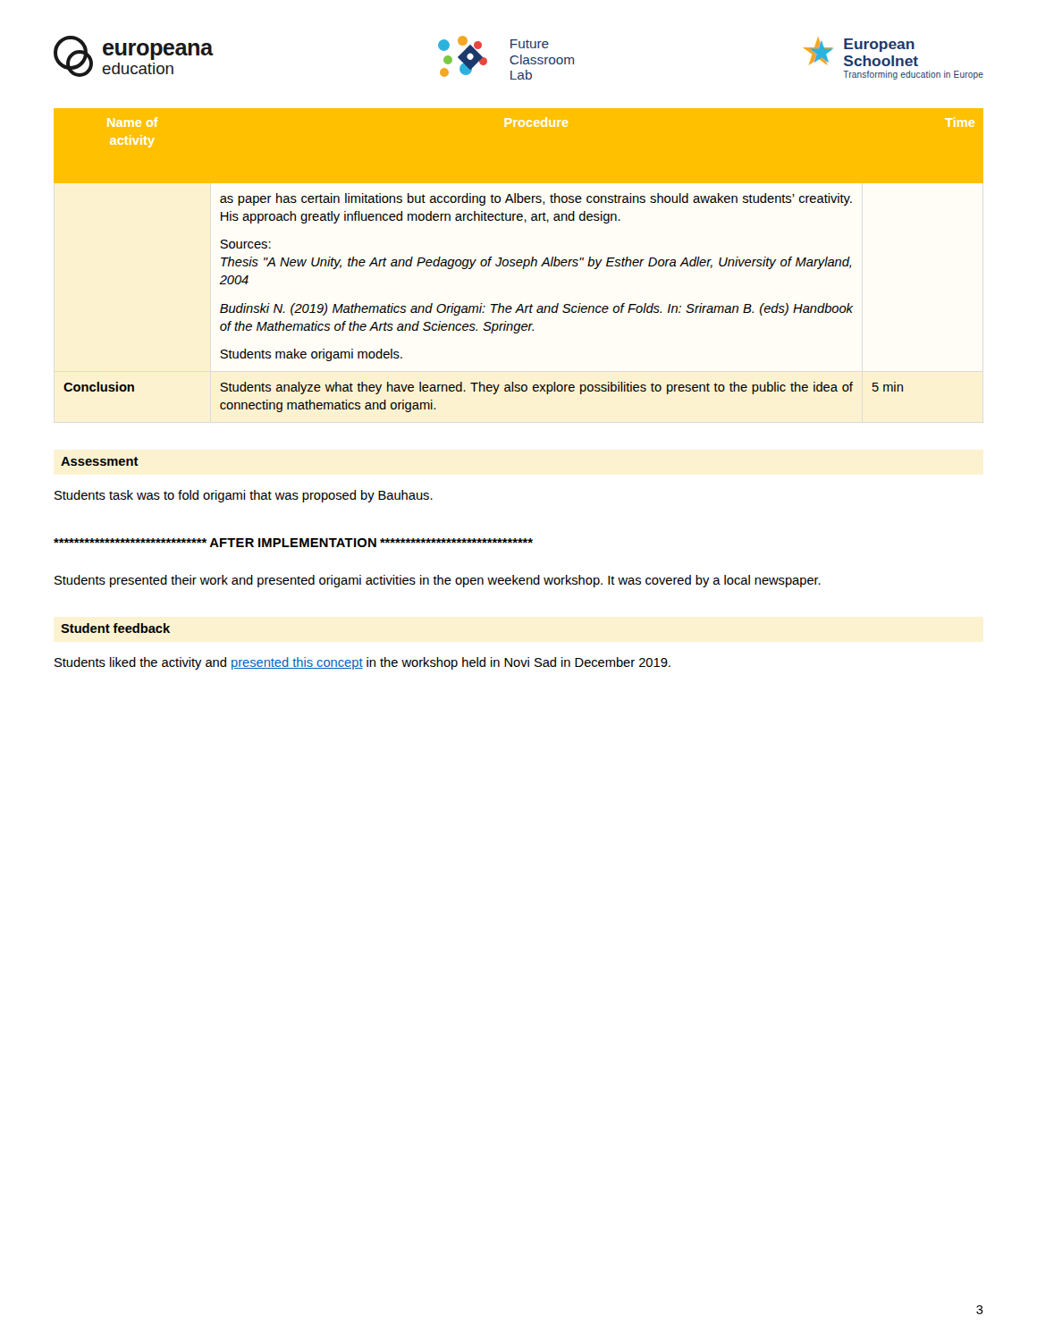europeana
education
Future
Classroom
Lab
★ ★
European
Schoolnet
Transforming education in Europe
| Name of activity | Procedure | Time |
| --- | --- | --- |
| | as paper has certain limitations but according to Albers, those constrains should awaken students’ creativity. His approach greatly influenced modern architecture, art, and design. Sources: Thesis "A New Unity, the Art and Pedagogy of Joseph Albers" by Esther Dora Adler, University of Maryland, 2004 Budinski N. (2019) Mathematics and Origami: The Art and Science of Folds. In: Sriraman B. (eds) Handbook of the Mathematics of the Arts and Sciences. Springer. Students make origami models. | |
| Conclusion | Students analyze what they have learned. They also explore possibilities to present to the public the idea of connecting mathematics and origami. | 5 min |
Assessment
Students task was to fold origami that was proposed by Bauhaus.
****************************** AFTER IMPLEMENTATION ******************************
Students presented their work and presented origami activities in the open weekend workshop. It was covered by a local newspaper.
Student feedback
Students liked the activity and presented this concept in the workshop held in Novi Sad in December 2019.
3